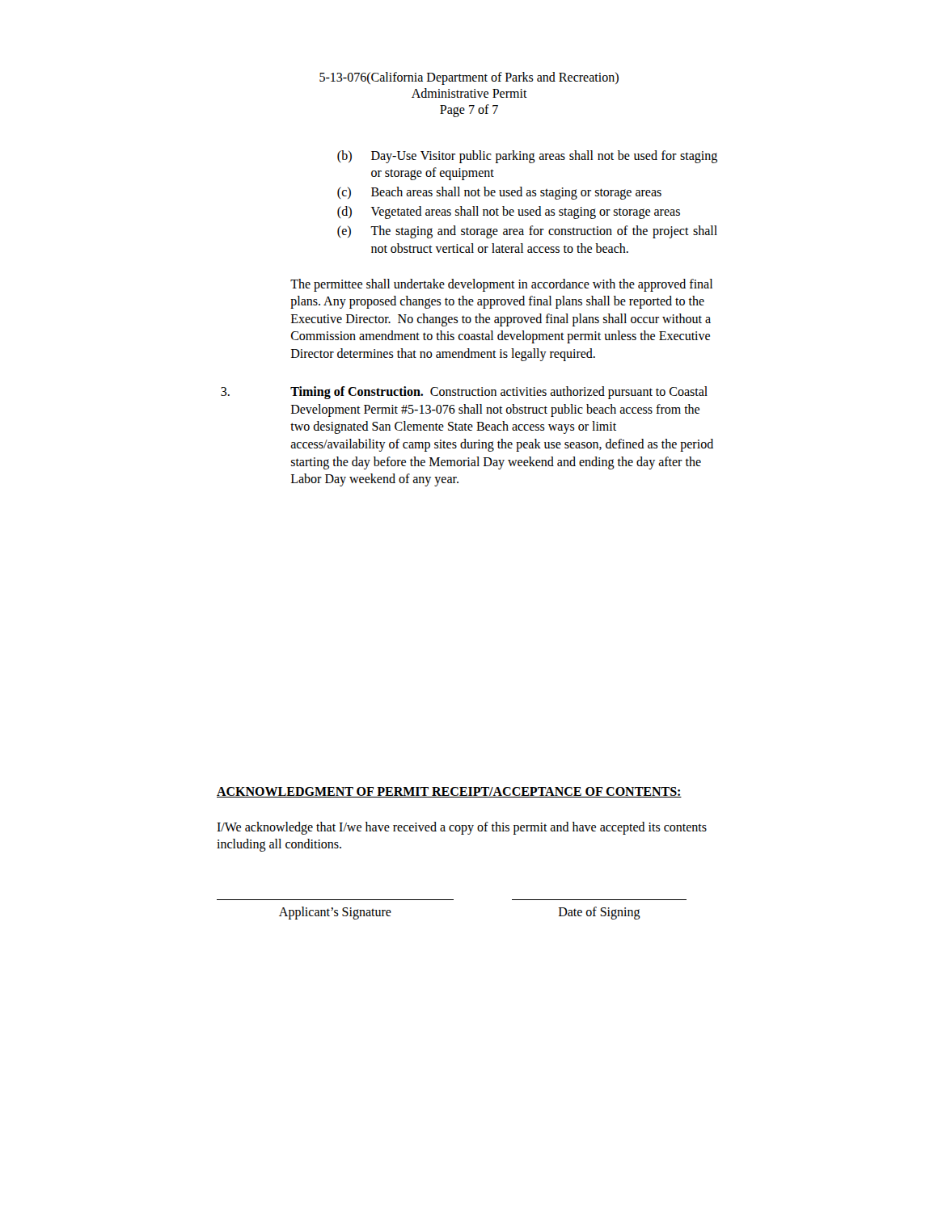5-13-076(California Department of Parks and Recreation)
Administrative Permit
Page 7 of 7
(b) Day-Use Visitor public parking areas shall not be used for staging or storage of equipment
(c) Beach areas shall not be used as staging or storage areas
(d) Vegetated areas shall not be used as staging or storage areas
(e) The staging and storage area for construction of the project shall not obstruct vertical or lateral access to the beach.
The permittee shall undertake development in accordance with the approved final plans. Any proposed changes to the approved final plans shall be reported to the Executive Director. No changes to the approved final plans shall occur without a Commission amendment to this coastal development permit unless the Executive Director determines that no amendment is legally required.
3.
Timing of Construction. Construction activities authorized pursuant to Coastal Development Permit #5-13-076 shall not obstruct public beach access from the two designated San Clemente State Beach access ways or limit access/availability of camp sites during the peak use season, defined as the period starting the day before the Memorial Day weekend and ending the day after the Labor Day weekend of any year.
ACKNOWLEDGMENT OF PERMIT RECEIPT/ACCEPTANCE OF CONTENTS:
I/We acknowledge that I/we have received a copy of this permit and have accepted its contents including all conditions.
Applicant’s Signature
Date of Signing